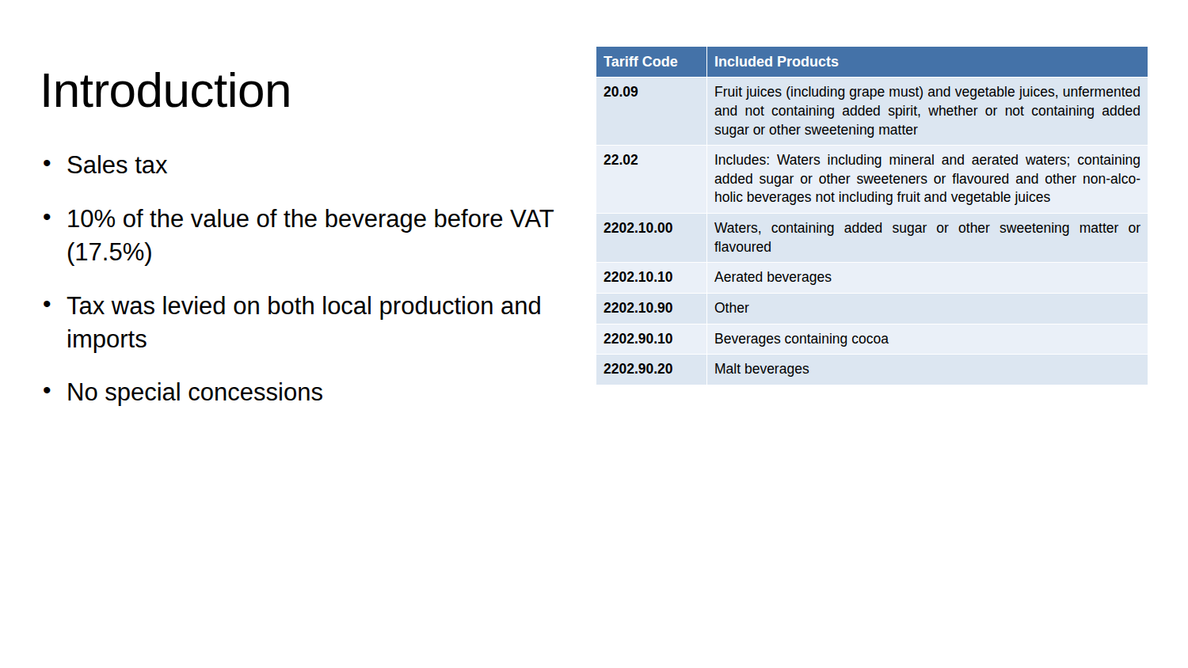Introduction
Sales tax
10% of the value of the beverage before VAT (17.5%)
Tax was levied on both local production and imports
No special concessions
| Tariff Code | Included Products |
| --- | --- |
| 20.09 | Fruit juices (including grape must) and vegetable juices, unfermented and not containing added spirit, whether or not containing added sugar or other sweetening matter |
| 22.02 | Includes: Waters including mineral and aerated waters; containing added sugar or other sweeteners or flavoured and other non-alcoholic beverages not including fruit and vegetable juices |
| 2202.10.00 | Waters, containing added sugar or other sweetening matter or flavoured |
| 2202.10.10 | Aerated beverages |
| 2202.10.90 | Other |
| 2202.90.10 | Beverages containing cocoa |
| 2202.90.20 | Malt beverages |